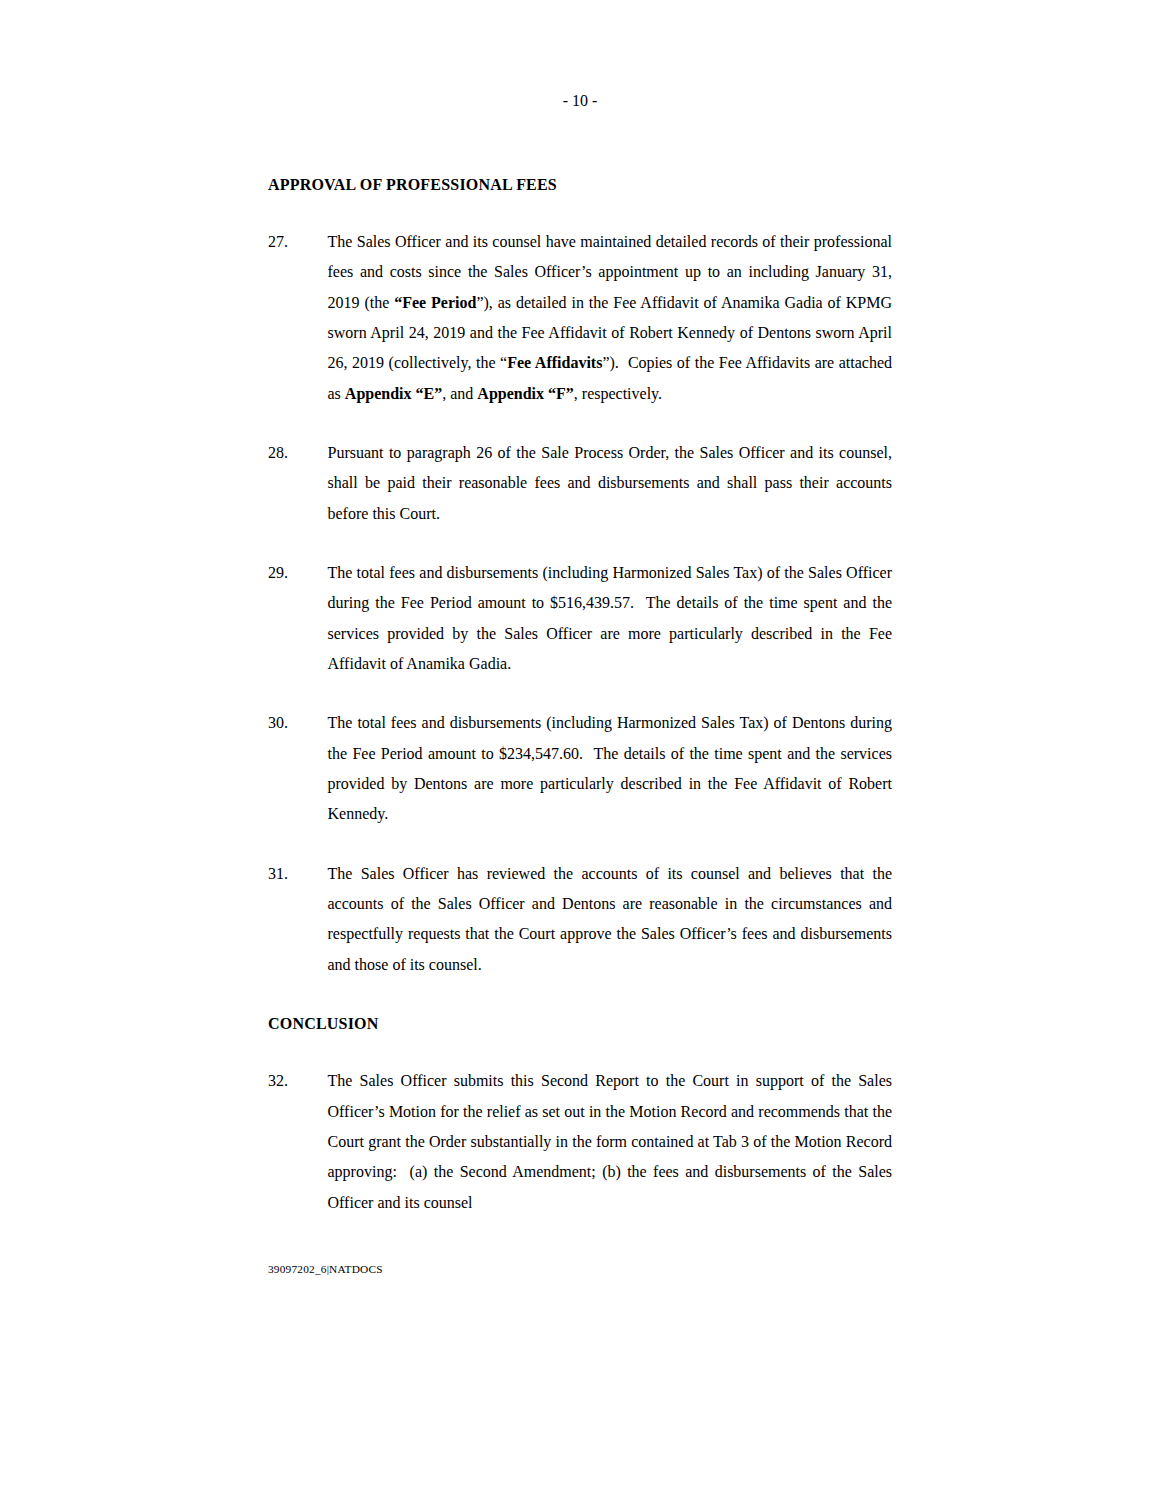- 10 -
Approval of Professional Fees
27. The Sales Officer and its counsel have maintained detailed records of their professional fees and costs since the Sales Officer’s appointment up to an including January 31, 2019 (the “Fee Period”), as detailed in the Fee Affidavit of Anamika Gadia of KPMG sworn April 24, 2019 and the Fee Affidavit of Robert Kennedy of Dentons sworn April 26, 2019 (collectively, the “Fee Affidavits”). Copies of the Fee Affidavits are attached as Appendix “E”, and Appendix “F”, respectively.
28. Pursuant to paragraph 26 of the Sale Process Order, the Sales Officer and its counsel, shall be paid their reasonable fees and disbursements and shall pass their accounts before this Court.
29. The total fees and disbursements (including Harmonized Sales Tax) of the Sales Officer during the Fee Period amount to $516,439.57. The details of the time spent and the services provided by the Sales Officer are more particularly described in the Fee Affidavit of Anamika Gadia.
30. The total fees and disbursements (including Harmonized Sales Tax) of Dentons during the Fee Period amount to $234,547.60. The details of the time spent and the services provided by Dentons are more particularly described in the Fee Affidavit of Robert Kennedy.
31. The Sales Officer has reviewed the accounts of its counsel and believes that the accounts of the Sales Officer and Dentons are reasonable in the circumstances and respectfully requests that the Court approve the Sales Officer’s fees and disbursements and those of its counsel.
Conclusion
32. The Sales Officer submits this Second Report to the Court in support of the Sales Officer’s Motion for the relief as set out in the Motion Record and recommends that the Court grant the Order substantially in the form contained at Tab 3 of the Motion Record approving: (a) the Second Amendment; (b) the fees and disbursements of the Sales Officer and its counsel
39097202_6|NATDOCS